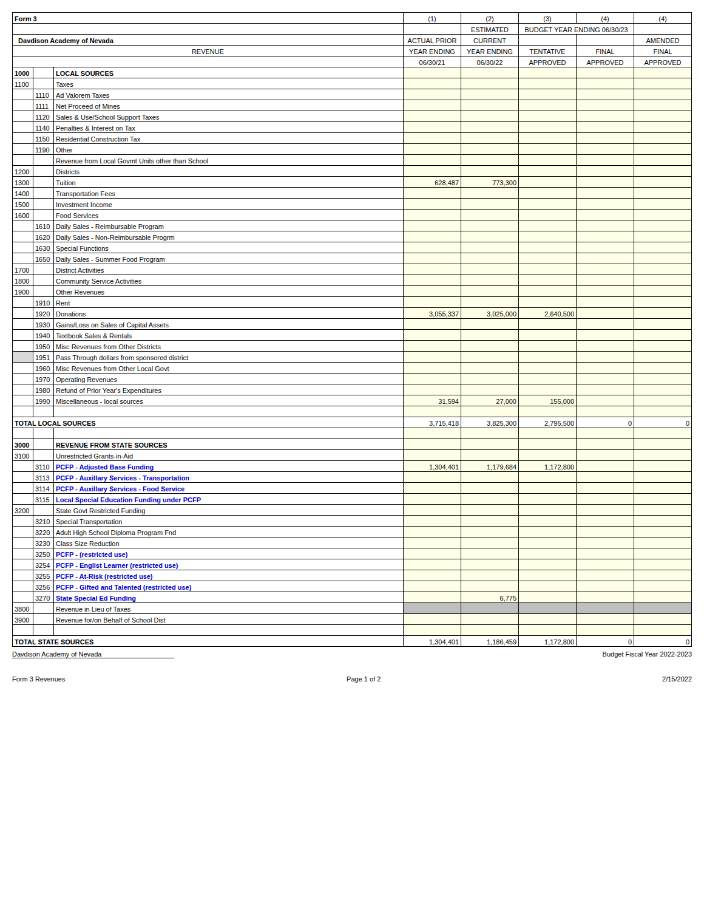| Form 3 | (1) | (2) | (3) | (4) | (4) |
| | | ESTIMATED | BUDGET YEAR ENDING 06/30/23 | |
| Davdison Academy of Nevada | ACTUAL PRIOR | CURRENT | | | AMENDED |
| REVENUE | YEAR ENDING | YEAR ENDING | TENTATIVE | FINAL | FINAL |
| | 06/30/21 | 06/30/22 | APPROVED | APPROVED | APPROVED |
| 1000 | | LOCAL SOURCES | | | | | |
| 1100 | | Taxes | | | | | |
| | 1110 | Ad Valorem Taxes | | | | | |
| | 1111 | Net Proceed of Mines | | | | | |
| | 1120 | Sales & Use/School Support Taxes | | | | | |
| | 1140 | Penalties & Interest on Tax | | | | | |
| | 1150 | Residential Construction Tax | | | | | |
| | 1190 | Other | | | | | |
| | | Revenue from Local Govmt Units other than School | | | | | |
| 1200 | | Districts | | | | | |
| 1300 | | Tuition | 628,487 | 773,300 | | | |
| 1400 | | Transportation Fees | | | | | |
| 1500 | | Investment Income | | | | | |
| 1600 | | Food Services | | | | | |
| | 1610 | Daily Sales - Reimbursable Program | | | | | |
| | 1620 | Daily Sales - Non-Reimbursable Progrm | | | | | |
| | 1630 | Special Functions | | | | | |
| | 1650 | Daily Sales - Summer Food Program | | | | | |
| 1700 | | District Activities | | | | | |
| 1800 | | Community Service Activities | | | | | |
| 1900 | | Other Revenues | | | | | |
| | 1910 | Rent | | | | | |
| | 1920 | Donations | 3,055,337 | 3,025,000 | 2,640,500 | | |
| | 1930 | Gains/Loss on Sales of Capital Assets | | | | | |
| | 1940 | Textbook Sales & Rentals | | | | | |
| | 1950 | Misc Revenues from Other Districts | | | | | |
| | 1951 | Pass Through dollars from sponsored district | | | | | |
| | 1960 | Misc Revenues from Other Local Govt | | | | | |
| | 1970 | Operating Revenues | | | | | |
| | 1980 | Refund of Prior Year's Expenditures | | | | | |
| | 1990 | Miscellaneous - local sources | 31,594 | 27,000 | 155,000 | | |
| TOTAL LOCAL SOURCES | 3,715,418 | 3,825,300 | 2,795,500 | 0 | 0 |
| 3000 | | REVENUE FROM STATE SOURCES | | | | | |
| 3100 | | Unrestricted Grants-in-Aid | | | | | |
| | 3110 | PCFP - Adjusted Base Funding | 1,304,401 | 1,179,684 | 1,172,800 | | |
| | 3113 | PCFP - Auxillary Services - Transportation | | | | | |
| | 3114 | PCFP - Auxillary Services - Food Service | | | | | |
| | 3115 | Local Special Education Funding under PCFP | | | | | |
| 3200 | | State Govt Restricted Funding | | | | | |
| | 3210 | Special Transportation | | | | | |
| | 3220 | Adult High School Diploma Program Fnd | | | | | |
| | 3230 | Class Size Reduction | | | | | |
| | 3250 | PCFP - (restricted use) | | | | | |
| | 3254 | PCFP - Englist Learner (restricted use) | | | | | |
| | 3255 | PCFP - At-Risk (restricted use) | | | | | |
| | 3256 | PCFP - Gifted and Talented (restricted use) | | | | | |
| | 3270 | State Special Ed Funding | | 6,775 | | | |
| 3800 | | Revenue in Lieu of Taxes | | | | | |
| 3900 | | Revenue for/on Behalf of School Dist | | | | | |
| TOTAL STATE SOURCES | 1,304,401 | 1,186,459 | 1,172,800 | 0 | 0 |
Davdison Academy of Nevada
Budget Fiscal Year 2022-2023
Form 3 Revenues
Page 1 of 2
2/15/2022